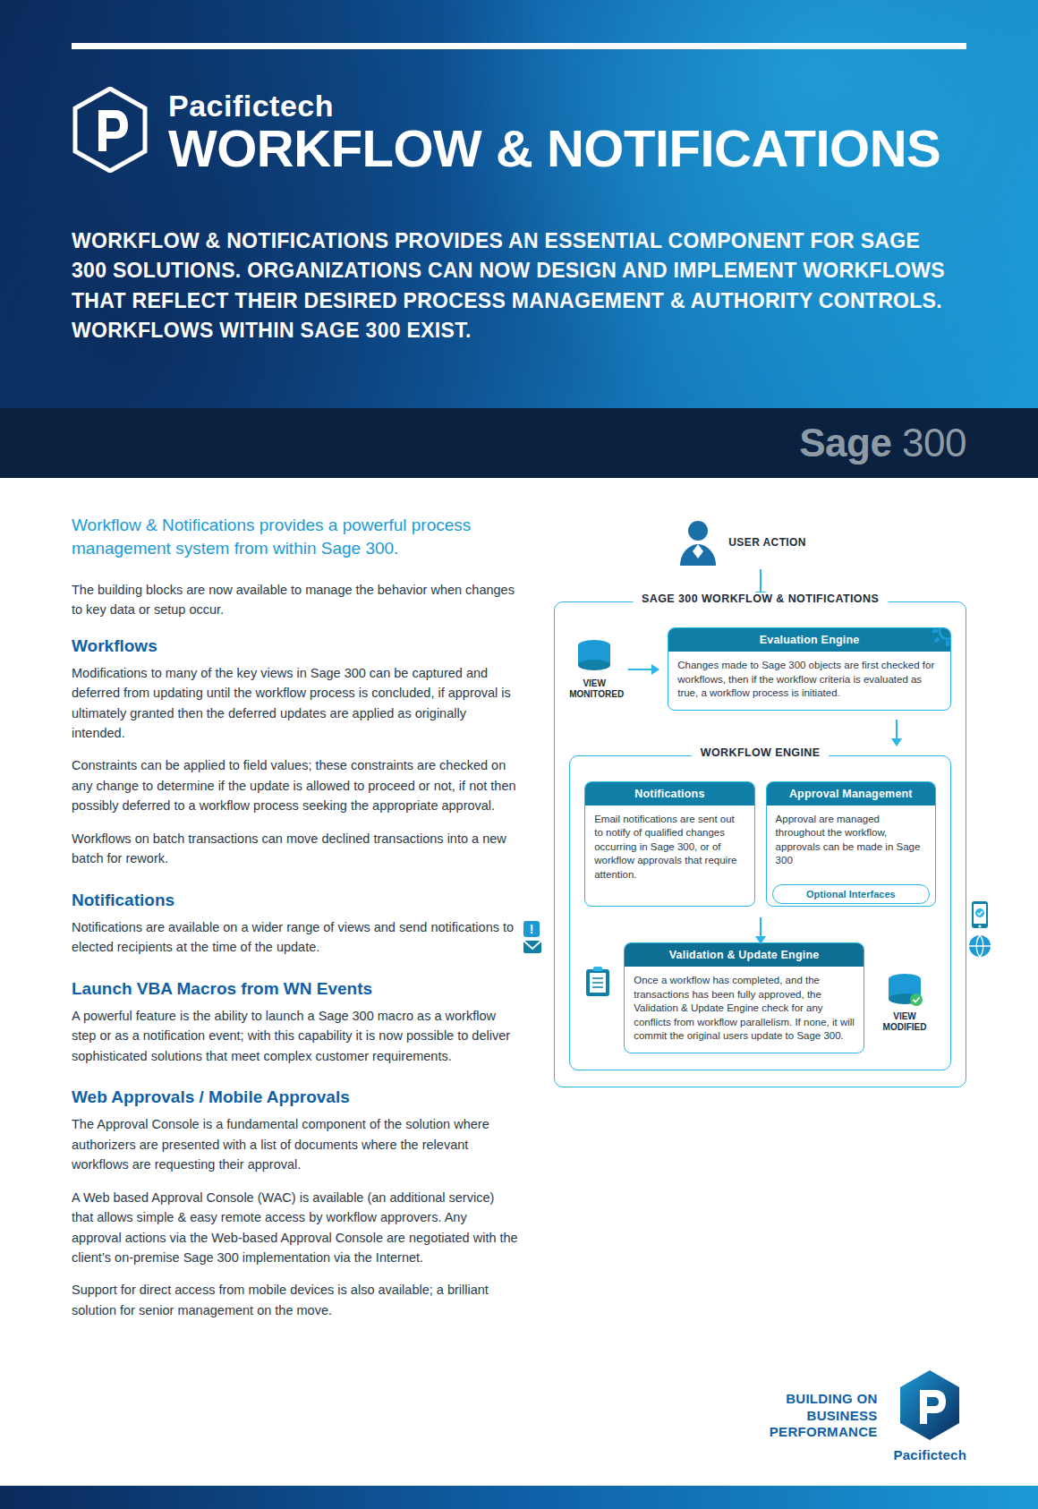Pacifictech
WORKFLOW & NOTIFICATIONS
Workflow & Notifications provides an essential component for Sage 300 solutions. Organizations can now design and implement workflows that reflect their desired process management & authority controls. Workflows within Sage 300 exist.
Sage 300
Workflow & Notifications provides a powerful process
management system from within Sage 300.
The building blocks are now available to manage the behavior when changes to key data or setup occur.
Workflows
Modifications to many of the key views in Sage 300 can be captured and deferred from updating until the workflow process is concluded, if approval is ultimately granted then the deferred updates are applied as originally intended.
Constraints can be applied to field values; these constraints are checked on any change to determine if the update is allowed to proceed or not, if not then possibly deferred to a workflow process seeking the appropriate approval.
Workflows on batch transactions can move declined transactions into a new batch for rework.
Notifications
Notifications are available on a wider range of views and send notifications to elected recipients at the time of the update.
Launch VBA Macros from WN Events
A powerful feature is the ability to launch a Sage 300 macro as a workflow step or as a notification event; with this capability it is now possible to deliver sophisticated solutions that meet complex customer requirements.
Web Approvals / Mobile Approvals
The Approval Console is a fundamental component of the solution where authorizers are presented with a list of documents where the relevant workflows are requesting their approval.
A Web based Approval Console (WAC) is available (an additional service) that allows simple & easy remote access by workflow approvers. Any approval actions via the Web-based Approval Console are negotiated with the client’s on-premise Sage 300 implementation via the Internet.
Support for direct access from mobile devices is also available; a brilliant solution for senior management on the move.
USER ACTION
SAGE 300 WORKFLOW & NOTIFICATIONS
VIEW
MONITORED
Evaluation Engine
Changes made to Sage 300 objects are first checked for workflows, then if the workflow criteria is evaluated as true, a workflow process is initiated.
WORKFLOW ENGINE
!
Notifications
Email notifications are sent out to notify of qualified changes occurring in Sage 300, or of workflow approvals that require attention.
Approval Management
Approval are managed throughout the workflow, approvals can be made in Sage 300
Optional Interfaces
Validation & Update Engine
Once a workflow has completed, and the transactions has been fully approved, the Validation & Update Engine check for any conflicts from workflow parallelism. If none, it will commit the original users update to Sage 300.
VIEW
MODIFIED
BUILDING ON
BUSINESS
PERFORMANCE
Pacifictech